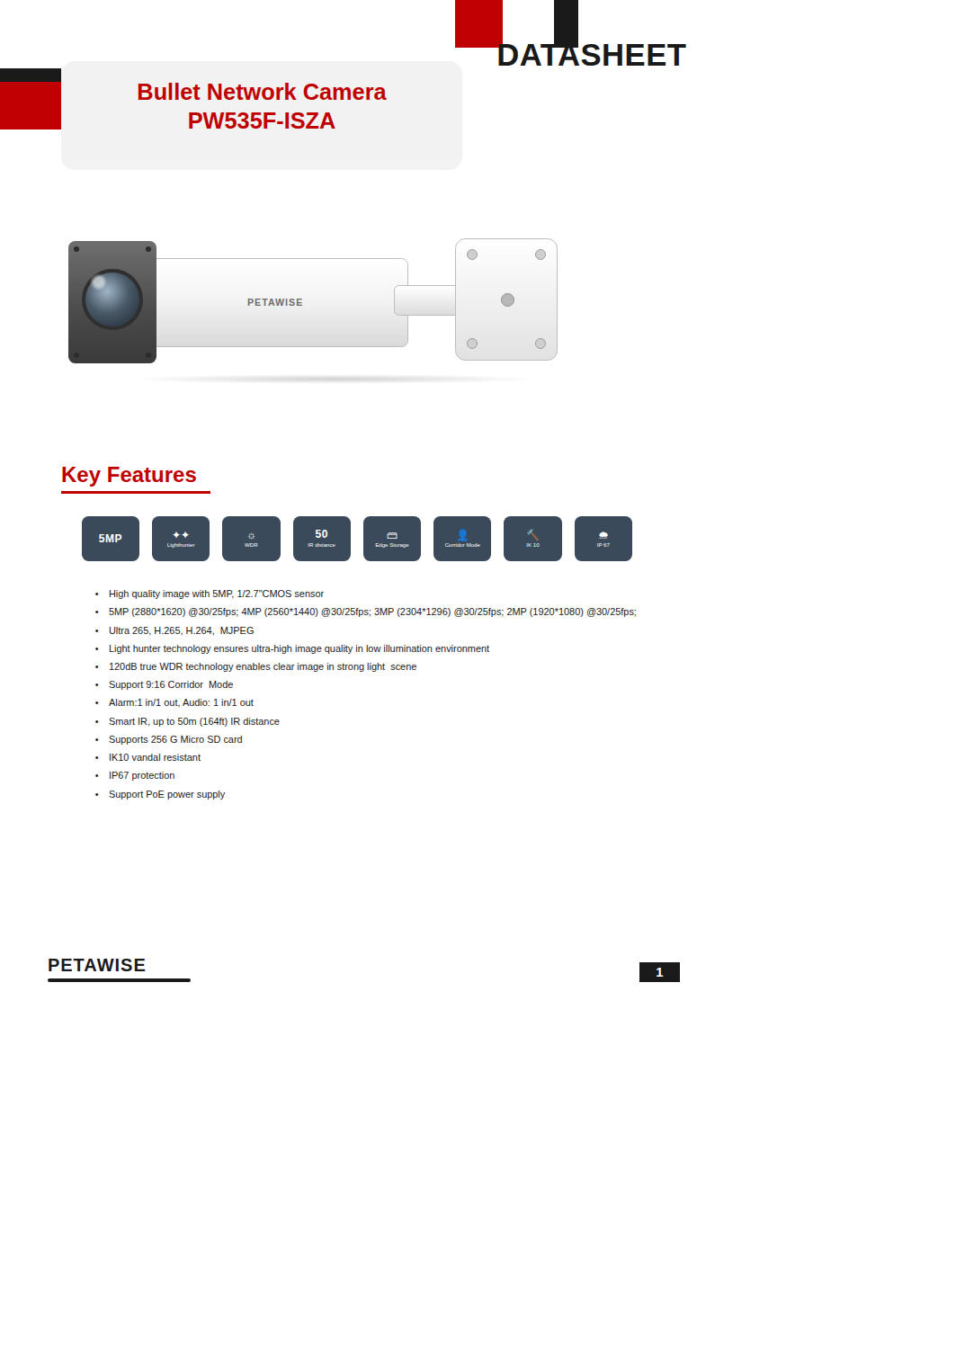DATASHEET
Bullet Network Camera
PW535F-ISZA
PETAWISE
Key Features
5MP
✦✦Lighthunter
☼WDR
50 IR distance
🗃Edge Storage
👤Corridor Mode
🔨IK 10
🌧IP 67
High quality image with 5MP, 1/2.7"CMOS sensor
5MP (2880*1620) @30/25fps; 4MP (2560*1440) @30/25fps; 3MP (2304*1296) @30/25fps; 2MP (1920*1080) @30/25fps;
Ultra 265, H.265, H.264, MJPEG
Light hunter technology ensures ultra-high image quality in low illumination environment
120dB true WDR technology enables clear image in strong light scene
Support 9:16 Corridor Mode
Alarm:1 in/1 out, Audio: 1 in/1 out
Smart IR, up to 50m (164ft) IR distance
Supports 256 G Micro SD card
IK10 vandal resistant
IP67 protection
Support PoE power supply
PETAWISE
1